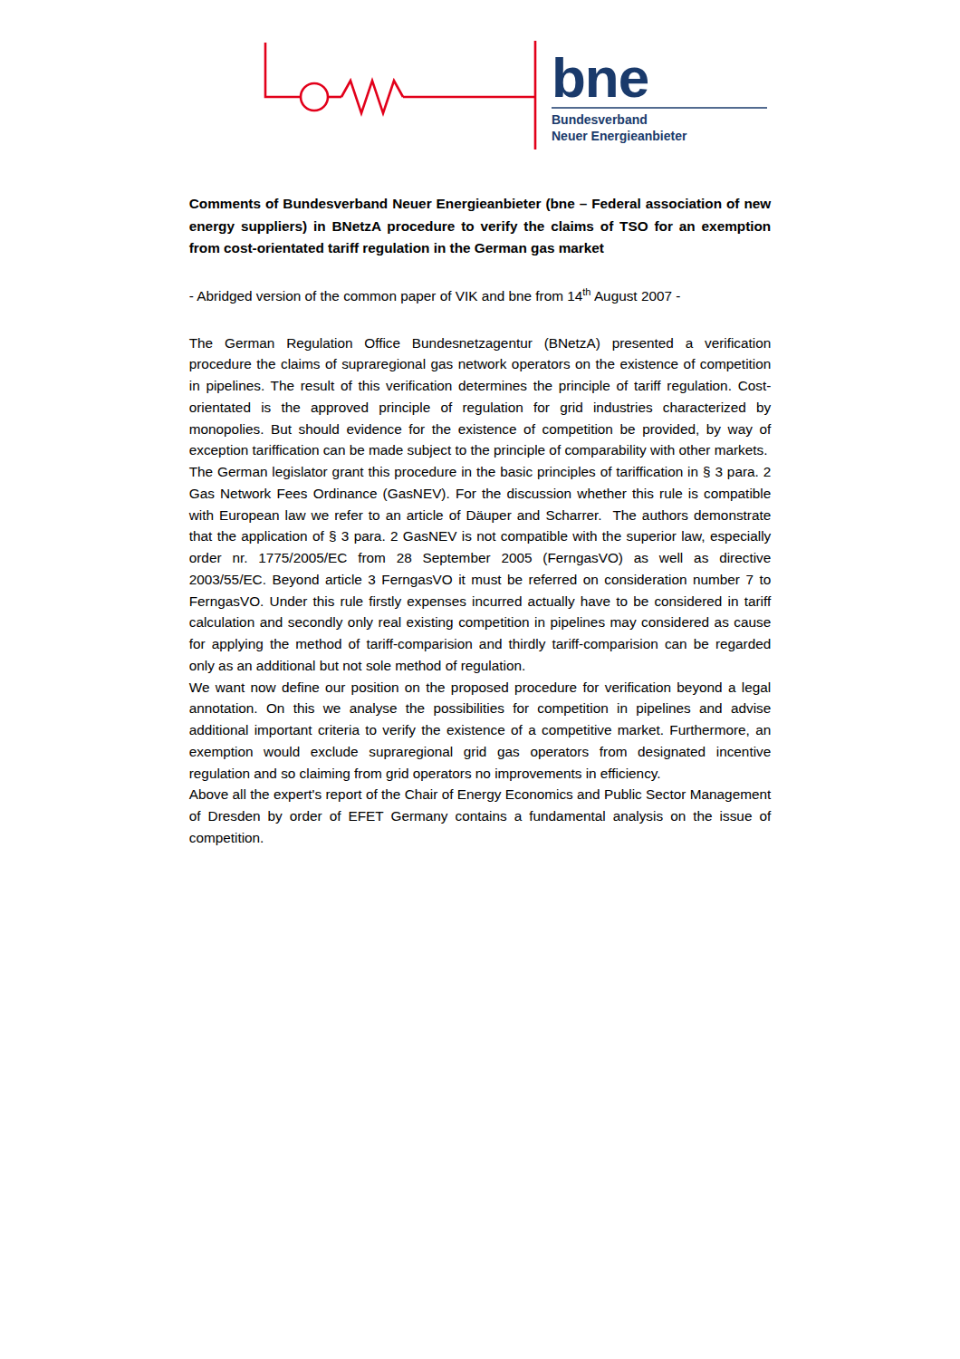bne Bundesverband Neuer Energieanbieter
Comments of Bundesverband Neuer Energieanbieter (bne – Federal association of new energy suppliers) in BNetzA procedure to verify the claims of TSO for an exemption from cost-orientated tariff regulation in the German gas market
- Abridged version of the common paper of VIK and bne from 14th August 2007 -
The German Regulation Office Bundesnetzagentur (BNetzA) presented a verification procedure the claims of supraregional gas network operators on the existence of competition in pipelines. The result of this verification determines the principle of tariff regulation. Cost-orientated is the approved principle of regulation for grid industries characterized by monopolies. But should evidence for the existence of competition be provided, by way of exception tariffication can be made subject to the principle of comparability with other markets.
The German legislator grant this procedure in the basic principles of tariffication in § 3 para. 2 Gas Network Fees Ordinance (GasNEV). For the discussion whether this rule is compatible with European law we refer to an article of Däuper and Scharrer. The authors demonstrate that the application of § 3 para. 2 GasNEV is not compatible with the superior law, especially order nr. 1775/2005/EC from 28 September 2005 (FerngasVO) as well as directive 2003/55/EC. Beyond article 3 FerngasVO it must be referred on consideration number 7 to FerngasVO. Under this rule firstly expenses incurred actually have to be considered in tariff calculation and secondly only real existing competition in pipelines may considered as cause for applying the method of tariff-comparision and thirdly tariff-comparision can be regarded only as an additional but not sole method of regulation.
We want now define our position on the proposed procedure for verification beyond a legal annotation. On this we analyse the possibilities for competition in pipelines and advise additional important criteria to verify the existence of a competitive market. Furthermore, an exemption would exclude supraregional grid gas operators from designated incentive regulation and so claiming from grid operators no improvements in efficiency.
Above all the expert's report of the Chair of Energy Economics and Public Sector Management of Dresden by order of EFET Germany contains a fundamental analysis on the issue of competition.